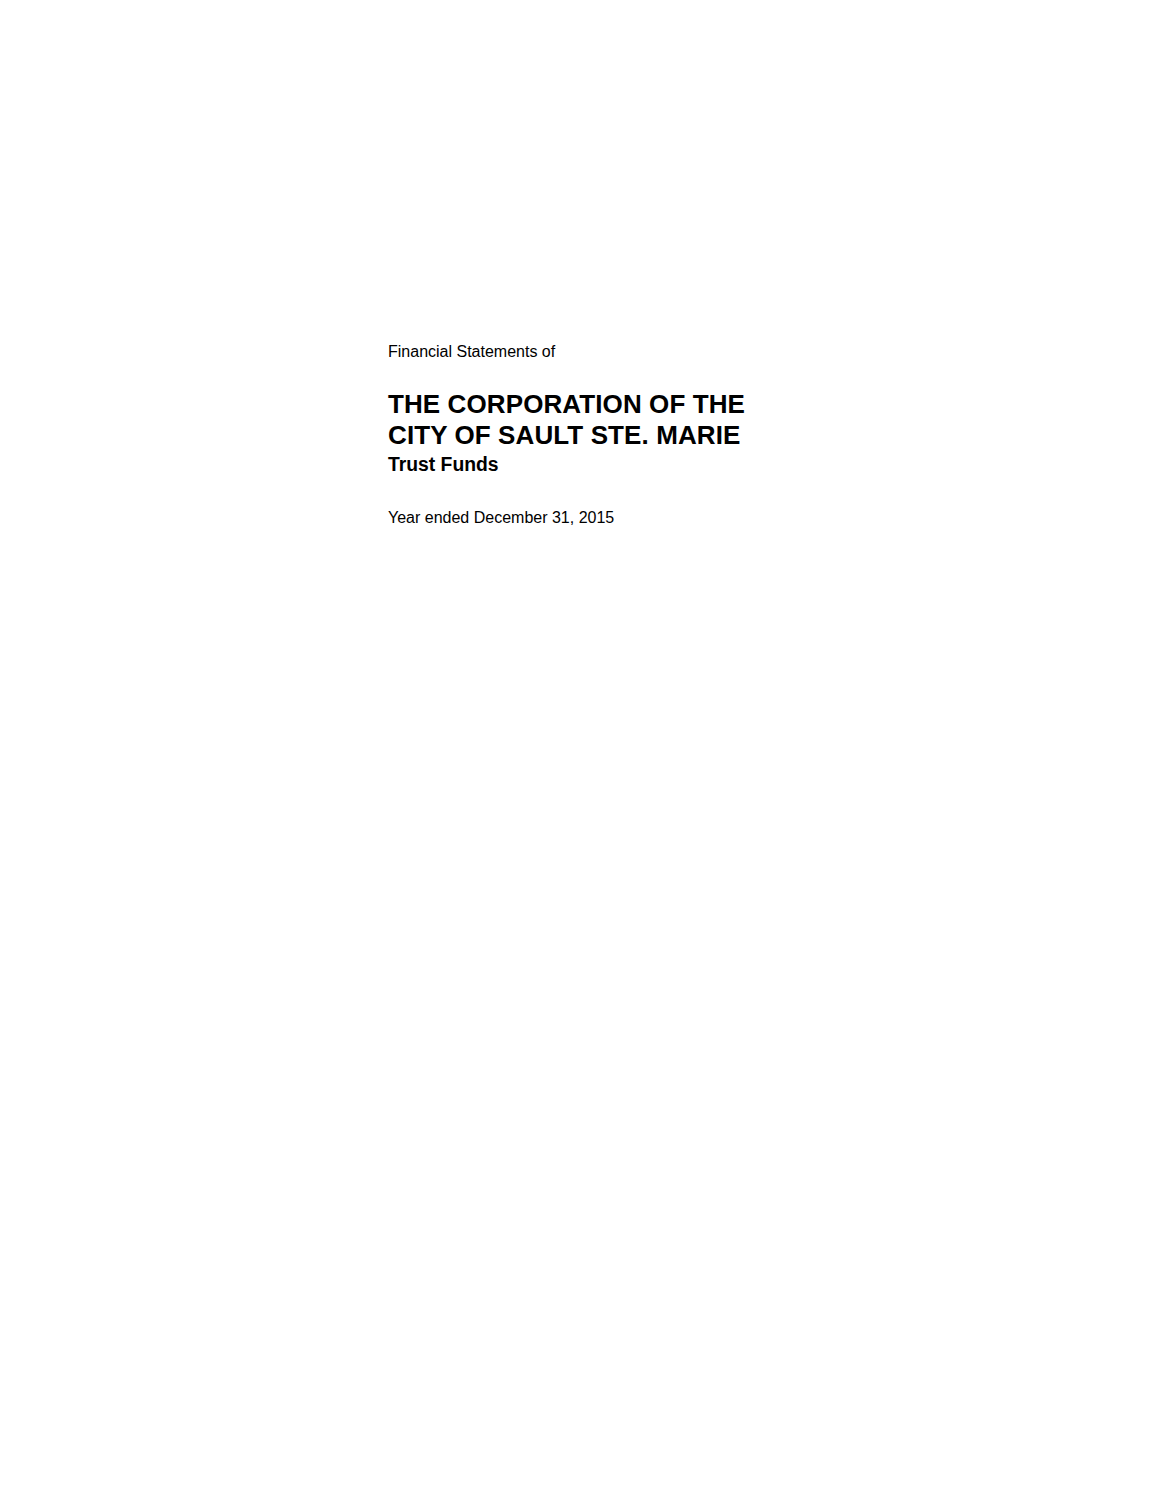Financial Statements of
THE CORPORATION OF THE
CITY OF SAULT STE. MARIE
Trust Funds
Year ended December 31, 2015